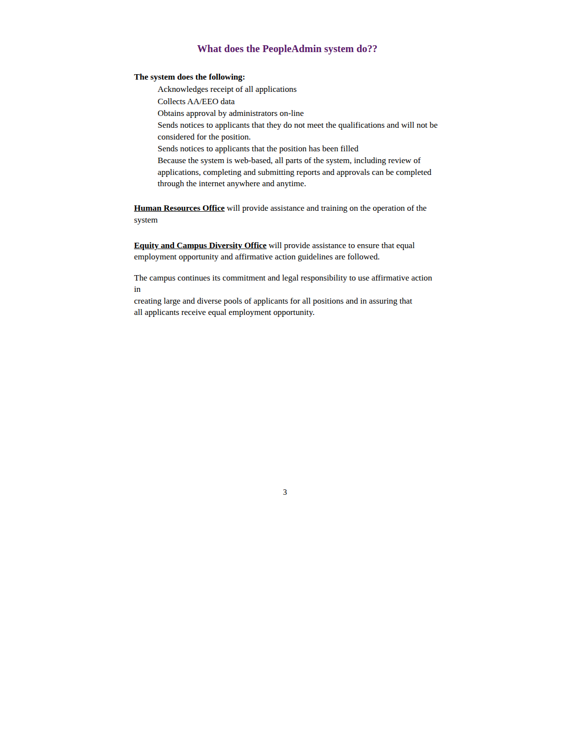What does the PeopleAdmin system do??
The system does the following:
Acknowledges receipt of all applications
Collects AA/EEO data
Obtains approval by administrators on-line
Sends notices to applicants that they do not meet the qualifications and will not be considered for the position.
Sends notices to applicants that the position has been filled
Because the system is web-based, all parts of the system, including review of applications, completing and submitting reports and approvals can be completed through the internet anywhere and anytime.
Human Resources Office will provide assistance and training on the operation of the system
Equity and Campus Diversity Office will provide assistance to ensure that equal employment opportunity and affirmative action guidelines are followed.
The campus continues its commitment and legal responsibility to use affirmative action in
creating large and diverse pools of applicants for all positions and in assuring that
all applicants receive equal employment opportunity.
3